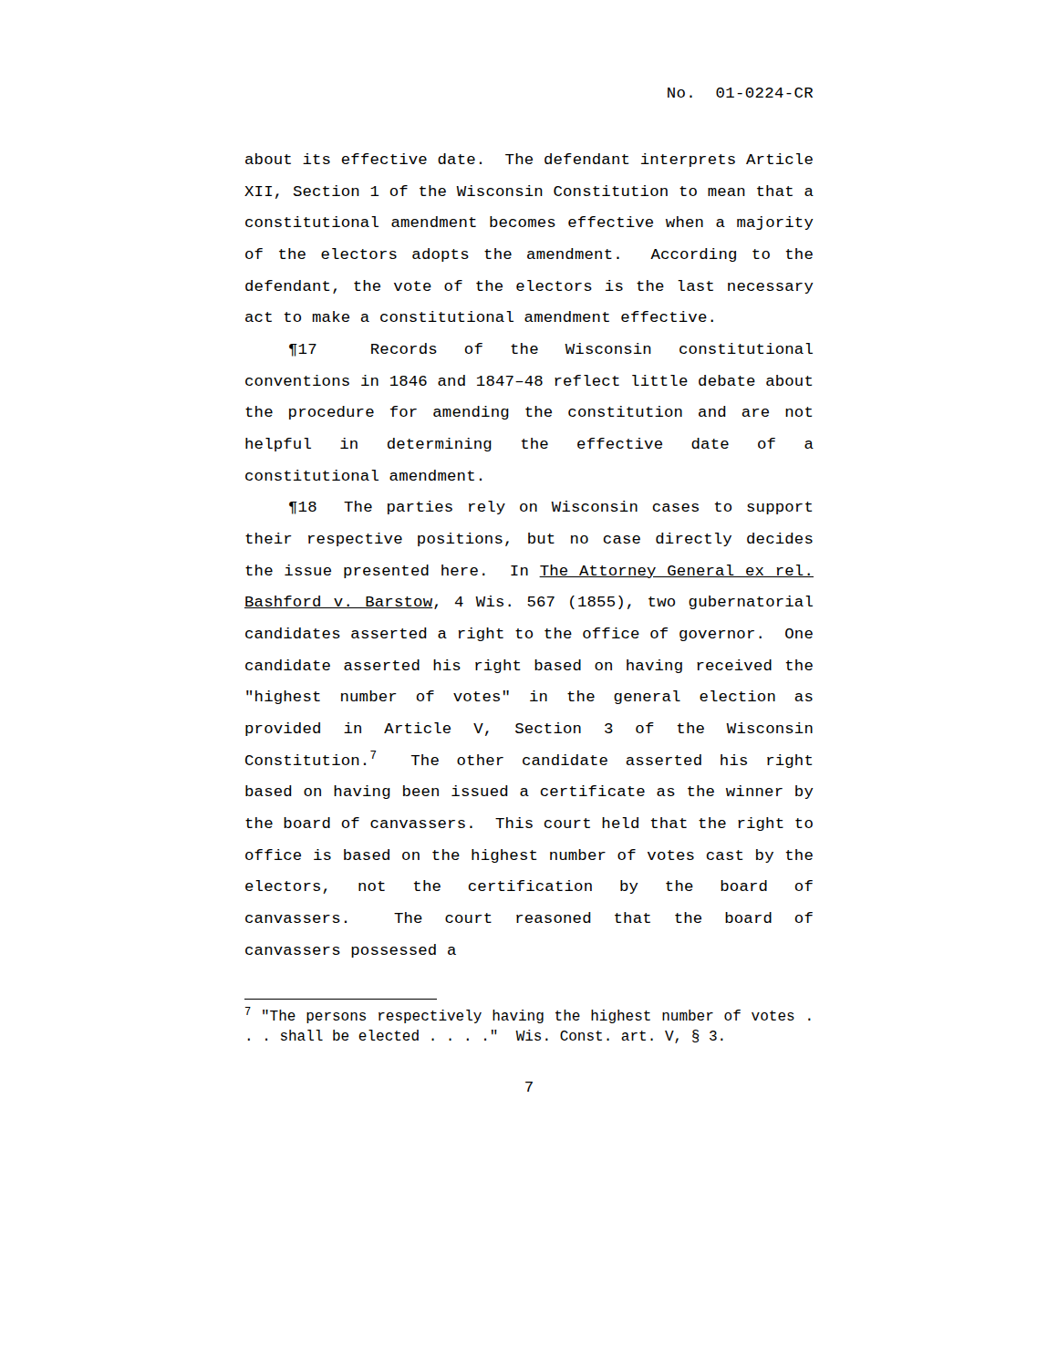No. 01-0224-CR
about its effective date. The defendant interprets Article XII, Section 1 of the Wisconsin Constitution to mean that a constitutional amendment becomes effective when a majority of the electors adopts the amendment. According to the defendant, the vote of the electors is the last necessary act to make a constitutional amendment effective.
¶17 Records of the Wisconsin constitutional conventions in 1846 and 1847–48 reflect little debate about the procedure for amending the constitution and are not helpful in determining the effective date of a constitutional amendment.
¶18 The parties rely on Wisconsin cases to support their respective positions, but no case directly decides the issue presented here. In The Attorney General ex rel. Bashford v. Barstow, 4 Wis. 567 (1855), two gubernatorial candidates asserted a right to the office of governor. One candidate asserted his right based on having received the "highest number of votes" in the general election as provided in Article V, Section 3 of the Wisconsin Constitution.7 The other candidate asserted his right based on having been issued a certificate as the winner by the board of canvassers. This court held that the right to office is based on the highest number of votes cast by the electors, not the certification by the board of canvassers. The court reasoned that the board of canvassers possessed a
7 "The persons respectively having the highest number of votes . . . shall be elected . . . ." Wis. Const. art. V, § 3.
7